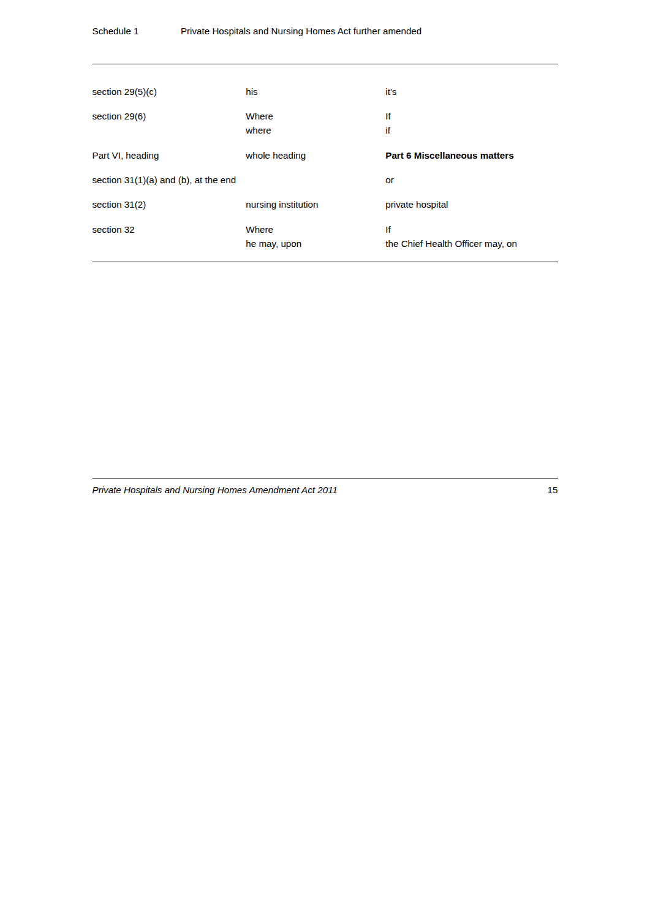Schedule 1 Private Hospitals and Nursing Homes Act further amended
| section 29(5)(c) | his | it's |
| section 29(6) | Where where | If if |
| Part VI, heading | whole heading | Part 6 Miscellaneous matters |
| section 31(1)(a) and (b), at the end | | or |
| section 31(2) | nursing institution | private hospital |
| section 32 | Where he may, upon | If the Chief Health Officer may, on |
Private Hospitals and Nursing Homes Amendment Act 2011 15